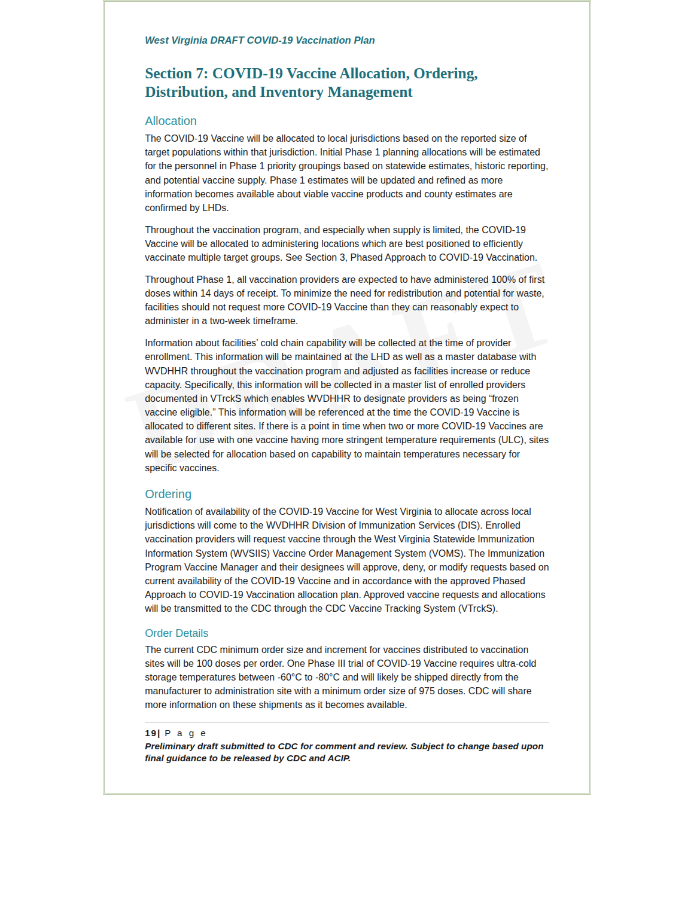West Virginia DRAFT COVID-19 Vaccination Plan
Section 7: COVID-19 Vaccine Allocation, Ordering, Distribution, and Inventory Management
Allocation
The COVID-19 Vaccine will be allocated to local jurisdictions based on the reported size of target populations within that jurisdiction. Initial Phase 1 planning allocations will be estimated for the personnel in Phase 1 priority groupings based on statewide estimates, historic reporting, and potential vaccine supply. Phase 1 estimates will be updated and refined as more information becomes available about viable vaccine products and county estimates are confirmed by LHDs.
Throughout the vaccination program, and especially when supply is limited, the COVID-19 Vaccine will be allocated to administering locations which are best positioned to efficiently vaccinate multiple target groups. See Section 3, Phased Approach to COVID-19 Vaccination.
Throughout Phase 1, all vaccination providers are expected to have administered 100% of first doses within 14 days of receipt. To minimize the need for redistribution and potential for waste, facilities should not request more COVID-19 Vaccine than they can reasonably expect to administer in a two-week timeframe.
Information about facilities’ cold chain capability will be collected at the time of provider enrollment. This information will be maintained at the LHD as well as a master database with WVDHHR throughout the vaccination program and adjusted as facilities increase or reduce capacity. Specifically, this information will be collected in a master list of enrolled providers documented in VTrckS which enables WVDHHR to designate providers as being “frozen vaccine eligible.” This information will be referenced at the time the COVID-19 Vaccine is allocated to different sites. If there is a point in time when two or more COVID-19 Vaccines are available for use with one vaccine having more stringent temperature requirements (ULC), sites will be selected for allocation based on capability to maintain temperatures necessary for specific vaccines.
Ordering
Notification of availability of the COVID-19 Vaccine for West Virginia to allocate across local jurisdictions will come to the WVDHHR Division of Immunization Services (DIS). Enrolled vaccination providers will request vaccine through the West Virginia Statewide Immunization Information System (WVSIIS) Vaccine Order Management System (VOMS). The Immunization Program Vaccine Manager and their designees will approve, deny, or modify requests based on current availability of the COVID-19 Vaccine and in accordance with the approved Phased Approach to COVID-19 Vaccination allocation plan. Approved vaccine requests and allocations will be transmitted to the CDC through the CDC Vaccine Tracking System (VTrckS).
Order Details
The current CDC minimum order size and increment for vaccines distributed to vaccination sites will be 100 doses per order. One Phase III trial of COVID-19 Vaccine requires ultra-cold storage temperatures between -60°C to -80°C and will likely be shipped directly from the manufacturer to administration site with a minimum order size of 975 doses. CDC will share more information on these shipments as it becomes available.
19| P a g e
Preliminary draft submitted to CDC for comment and review. Subject to change based upon final guidance to be released by CDC and ACIP.